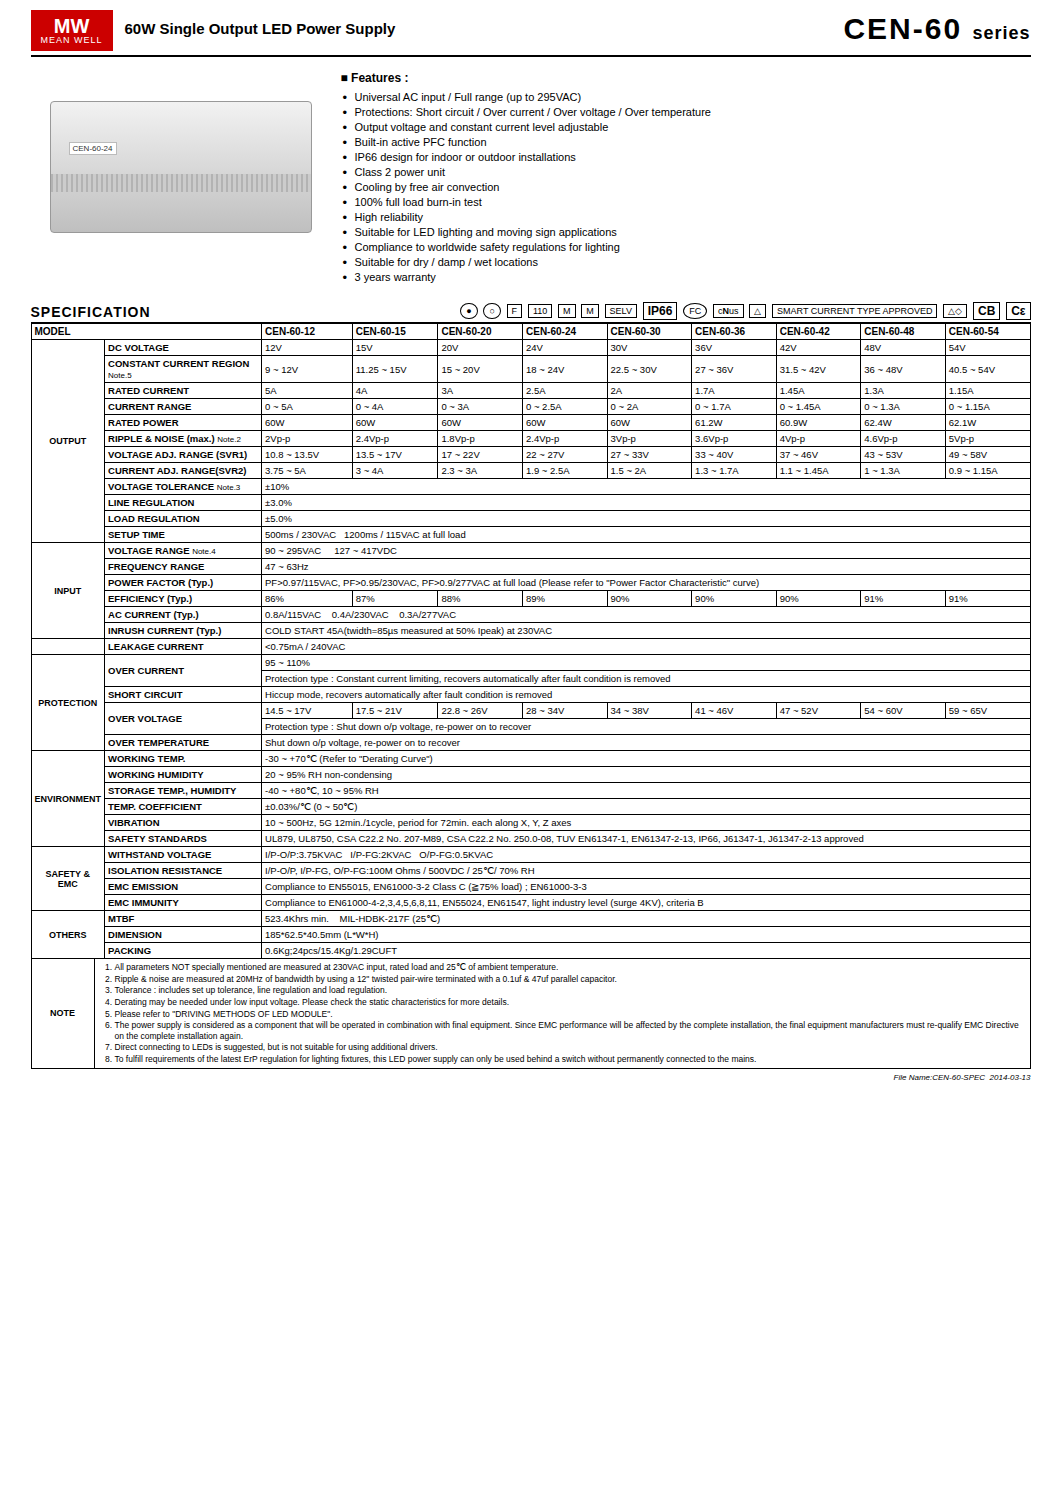MWMEAN WELL
60W Single Output LED Power Supply
CEN-60 series
■ Features :
Universal AC input / Full range (up to 295VAC)
Protections: Short circuit / Over current / Over voltage / Over temperature
Output voltage and constant current level adjustable
Built-in active PFC function
IP66 design for indoor or outdoor installations
Class 2 power unit
Cooling by free air convection
100% full load burn-in test
High reliability
Suitable for LED lighting and moving sign applications
Compliance to worldwide safety regulations for lighting
Suitable for dry / damp / wet locations
3 years warranty
SPECIFICATION
● ○ F 110 M M SELV IP66 FC cNus △ SMART CURRENT TYPE APPROVED △◇ CB Cε
| MODEL | CEN-60-12 | CEN-60-15 | CEN-60-20 | CEN-60-24 | CEN-60-30 | CEN-60-36 | CEN-60-42 | CEN-60-48 | CEN-60-54 |
| --- | --- | --- | --- | --- | --- | --- | --- | --- | --- |
| OUTPUT | DC VOLTAGE | 12V | 15V | 20V | 24V | 30V | 36V | 42V | 48V | 54V |
| CONSTANT CURRENT REGION Note.5 | 9 ~ 12V | 11.25 ~ 15V | 15 ~ 20V | 18 ~ 24V | 22.5 ~ 30V | 27 ~ 36V | 31.5 ~ 42V | 36 ~ 48V | 40.5 ~ 54V |
| RATED CURRENT | 5A | 4A | 3A | 2.5A | 2A | 1.7A | 1.45A | 1.3A | 1.15A |
| CURRENT RANGE | 0 ~ 5A | 0 ~ 4A | 0 ~ 3A | 0 ~ 2.5A | 0 ~ 2A | 0 ~ 1.7A | 0 ~ 1.45A | 0 ~ 1.3A | 0 ~ 1.15A |
| RATED POWER | 60W | 60W | 60W | 60W | 60W | 61.2W | 60.9W | 62.4W | 62.1W |
| RIPPLE & NOISE (max.) Note.2 | 2Vp-p | 2.4Vp-p | 1.8Vp-p | 2.4Vp-p | 3Vp-p | 3.6Vp-p | 4Vp-p | 4.6Vp-p | 5Vp-p |
| VOLTAGE ADJ. RANGE (SVR1) | 10.8 ~ 13.5V | 13.5 ~ 17V | 17 ~ 22V | 22 ~ 27V | 27 ~ 33V | 33 ~ 40V | 37 ~ 46V | 43 ~ 53V | 49 ~ 58V |
| CURRENT ADJ. RANGE(SVR2) | 3.75 ~ 5A | 3 ~ 4A | 2.3 ~ 3A | 1.9 ~ 2.5A | 1.5 ~ 2A | 1.3 ~ 1.7A | 1.1 ~ 1.45A | 1 ~ 1.3A | 0.9 ~ 1.15A |
| VOLTAGE TOLERANCE Note.3 | ±10% |
| LINE REGULATION | ±3.0% |
| LOAD REGULATION | ±5.0% |
| SETUP TIME | 500ms / 230VAC 1200ms / 115VAC at full load |
| INPUT | VOLTAGE RANGE Note.4 | 90 ~ 295VAC 127 ~ 417VDC |
| FREQUENCY RANGE | 47 ~ 63Hz |
| POWER FACTOR (Typ.) | PF>0.97/115VAC, PF>0.95/230VAC, PF>0.9/277VAC at full load (Please refer to "Power Factor Characteristic" curve) |
| EFFICIENCY (Typ.) | 86% | 87% | 88% | 89% | 90% | 90% | 90% | 91% | 91% |
| AC CURRENT (Typ.) | 0.8A/115VAC 0.4A/230VAC 0.3A/277VAC |
| INRUSH CURRENT (Typ.) | COLD START 45A(twidth=85µs measured at 50% Ipeak) at 230VAC |
| | LEAKAGE CURRENT | <0.75mA / 240VAC |
| PROTECTION | OVER CURRENT | 95 ~ 110% |
| Protection type : Constant current limiting, recovers automatically after fault condition is removed |
| SHORT CIRCUIT | Hiccup mode, recovers automatically after fault condition is removed |
| OVER VOLTAGE | 14.5 ~ 17V | 17.5 ~ 21V | 22.8 ~ 26V | 28 ~ 34V | 34 ~ 38V | 41 ~ 46V | 47 ~ 52V | 54 ~ 60V | 59 ~ 65V |
| Protection type : Shut down o/p voltage, re-power on to recover |
| OVER TEMPERATURE | Shut down o/p voltage, re-power on to recover |
| ENVIRONMENT | WORKING TEMP. | -30 ~ +70℃ (Refer to "Derating Curve") |
| WORKING HUMIDITY | 20 ~ 95% RH non-condensing |
| STORAGE TEMP., HUMIDITY | -40 ~ +80℃, 10 ~ 95% RH |
| TEMP. COEFFICIENT | ±0.03%/℃ (0 ~ 50℃) |
| VIBRATION | 10 ~ 500Hz, 5G 12min./1cycle, period for 72min. each along X, Y, Z axes |
| SAFETY STANDARDS | UL879, UL8750, CSA C22.2 No. 207-M89, CSA C22.2 No. 250.0-08, TUV EN61347-1, EN61347-2-13, IP66, J61347-1, J61347-2-13 approved |
| SAFETY & EMC | WITHSTAND VOLTAGE | I/P-O/P:3.75KVAC I/P-FG:2KVAC O/P-FG:0.5KVAC |
| ISOLATION RESISTANCE | I/P-O/P, I/P-FG, O/P-FG:100M Ohms / 500VDC / 25℃/ 70% RH |
| EMC EMISSION | Compliance to EN55015, EN61000-3-2 Class C (≧75% load) ; EN61000-3-3 |
| EMC IMMUNITY | Compliance to EN61000-4-2,3,4,5,6,8,11, EN55024, EN61547, light industry level (surge 4KV), criteria B |
| OTHERS | MTBF | 523.4Khrs min. MIL-HDBK-217F (25℃) |
| DIMENSION | 185*62.5*40.5mm (L*W*H) |
| PACKING | 0.6Kg;24pcs/15.4Kg/1.29CUFT |
NOTE
All parameters NOT specially mentioned are measured at 230VAC input, rated load and 25℃ of ambient temperature.
Ripple & noise are measured at 20MHz of bandwidth by using a 12" twisted pair-wire terminated with a 0.1uf & 47uf parallel capacitor.
Tolerance : includes set up tolerance, line regulation and load regulation.
Derating may be needed under low input voltage. Please check the static characteristics for more details.
Please refer to "DRIVING METHODS OF LED MODULE".
The power supply is considered as a component that will be operated in combination with final equipment. Since EMC performance will be affected by the complete installation, the final equipment manufacturers must re-qualify EMC Directive on the complete installation again.
Direct connecting to LEDs is suggested, but is not suitable for using additional drivers.
To fulfill requirements of the latest ErP regulation for lighting fixtures, this LED power supply can only be used behind a switch without permanently connected to the mains.
File Name:CEN-60-SPEC 2014-03-13